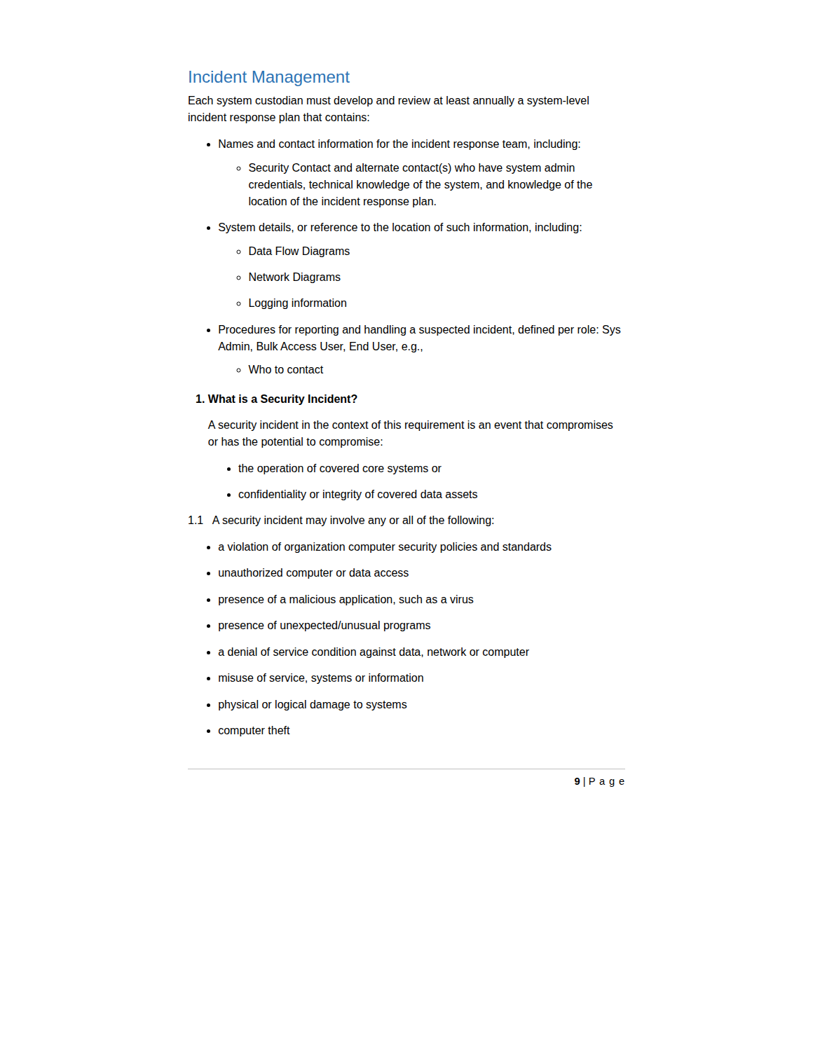Incident Management
Each system custodian must develop and review at least annually a system-level incident response plan that contains:
Names and contact information for the incident response team, including:
Security Contact and alternate contact(s) who have system admin credentials, technical knowledge of the system, and knowledge of the location of the incident response plan.
System details, or reference to the location of such information, including:
Data Flow Diagrams
Network Diagrams
Logging information
Procedures for reporting and handling a suspected incident, defined per role: Sys Admin, Bulk Access User, End User, e.g.,
Who to contact
What is a Security Incident?
A security incident in the context of this requirement is an event that compromises or has the potential to compromise:
the operation of covered core systems or
confidentiality or integrity of covered data assets
1.1 A security incident may involve any or all of the following:
a violation of organization computer security policies and standards
unauthorized computer or data access
presence of a malicious application, such as a virus
presence of unexpected/unusual programs
a denial of service condition against data, network or computer
misuse of service, systems or information
physical or logical damage to systems
computer theft
9 | P a g e